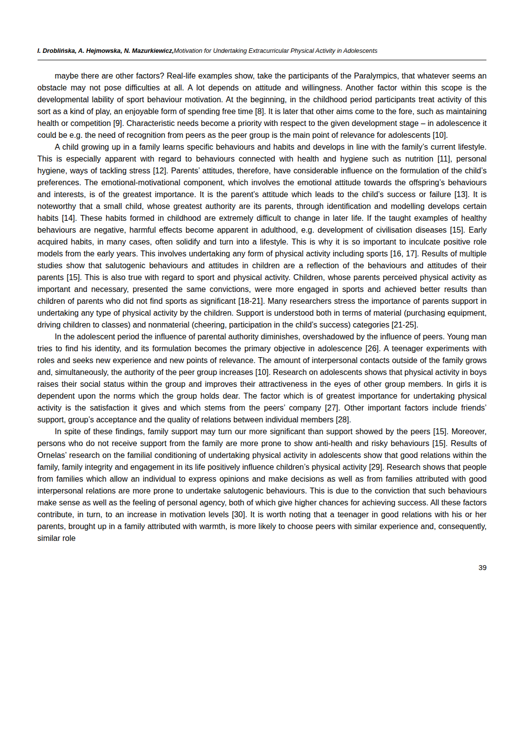I. Droblińska, A. Hejmowska, N. Mazurkiewicz, Motivation for Undertaking Extracurricular Physical Activity in Adolescents
maybe there are other factors? Real-life examples show, take the participants of the Paralympics, that whatever seems an obstacle may not pose difficulties at all. A lot depends on attitude and willingness. Another factor within this scope is the developmental lability of sport behaviour motivation. At the beginning, in the childhood period participants treat activity of this sort as a kind of play, an enjoyable form of spending free time [8]. It is later that other aims come to the fore, such as maintaining health or competition [9]. Characteristic needs become a priority with respect to the given development stage – in adolescence it could be e.g. the need of recognition from peers as the peer group is the main point of relevance for adolescents [10].
A child growing up in a family learns specific behaviours and habits and develops in line with the family’s current lifestyle. This is especially apparent with regard to behaviours connected with health and hygiene such as nutrition [11], personal hygiene, ways of tackling stress [12]. Parents’ attitudes, therefore, have considerable influence on the formulation of the child’s preferences. The emotional-motivational component, which involves the emotional attitude towards the offspring’s behaviours and interests, is of the greatest importance. It is the parent’s attitude which leads to the child’s success or failure [13]. It is noteworthy that a small child, whose greatest authority are its parents, through identification and modelling develops certain habits [14]. These habits formed in childhood are extremely difficult to change in later life. If the taught examples of healthy behaviours are negative, harmful effects become apparent in adulthood, e.g. development of civilisation diseases [15]. Early acquired habits, in many cases, often solidify and turn into a lifestyle. This is why it is so important to inculcate positive role models from the early years. This involves undertaking any form of physical activity including sports [16, 17]. Results of multiple studies show that salutogenic behaviours and attitudes in children are a reflection of the behaviours and attitudes of their parents [15]. This is also true with regard to sport and physical activity. Children, whose parents perceived physical activity as important and necessary, presented the same convictions, were more engaged in sports and achieved better results than children of parents who did not find sports as significant [18-21]. Many researchers stress the importance of parents support in undertaking any type of physical activity by the children. Support is understood both in terms of material (purchasing equipment, driving children to classes) and nonmaterial (cheering, participation in the child’s success) categories [21-25].
In the adolescent period the influence of parental authority diminishes, overshadowed by the influence of peers. Young man tries to find his identity, and its formulation becomes the primary objective in adolescence [26]. A teenager experiments with roles and seeks new experience and new points of relevance. The amount of interpersonal contacts outside of the family grows and, simultaneously, the authority of the peer group increases [10]. Research on adolescents shows that physical activity in boys raises their social status within the group and improves their attractiveness in the eyes of other group members. In girls it is dependent upon the norms which the group holds dear. The factor which is of greatest importance for undertaking physical activity is the satisfaction it gives and which stems from the peers’ company [27]. Other important factors include friends’ support, group’s acceptance and the quality of relations between individual members [28].
In spite of these findings, family support may turn our more significant than support showed by the peers [15]. Moreover, persons who do not receive support from the family are more prone to show anti-health and risky behaviours [15]. Results of Ornelas’ research on the familial conditioning of undertaking physical activity in adolescents show that good relations within the family, family integrity and engagement in its life positively influence children’s physical activity [29]. Research shows that people from families which allow an individual to express opinions and make decisions as well as from families attributed with good interpersonal relations are more prone to undertake salutogenic behaviours. This is due to the conviction that such behaviours make sense as well as the feeling of personal agency, both of which give higher chances for achieving success. All these factors contribute, in turn, to an increase in motivation levels [30]. It is worth noting that a teenager in good relations with his or her parents, brought up in a family attributed with warmth, is more likely to choose peers with similar experience and, consequently, similar role
39